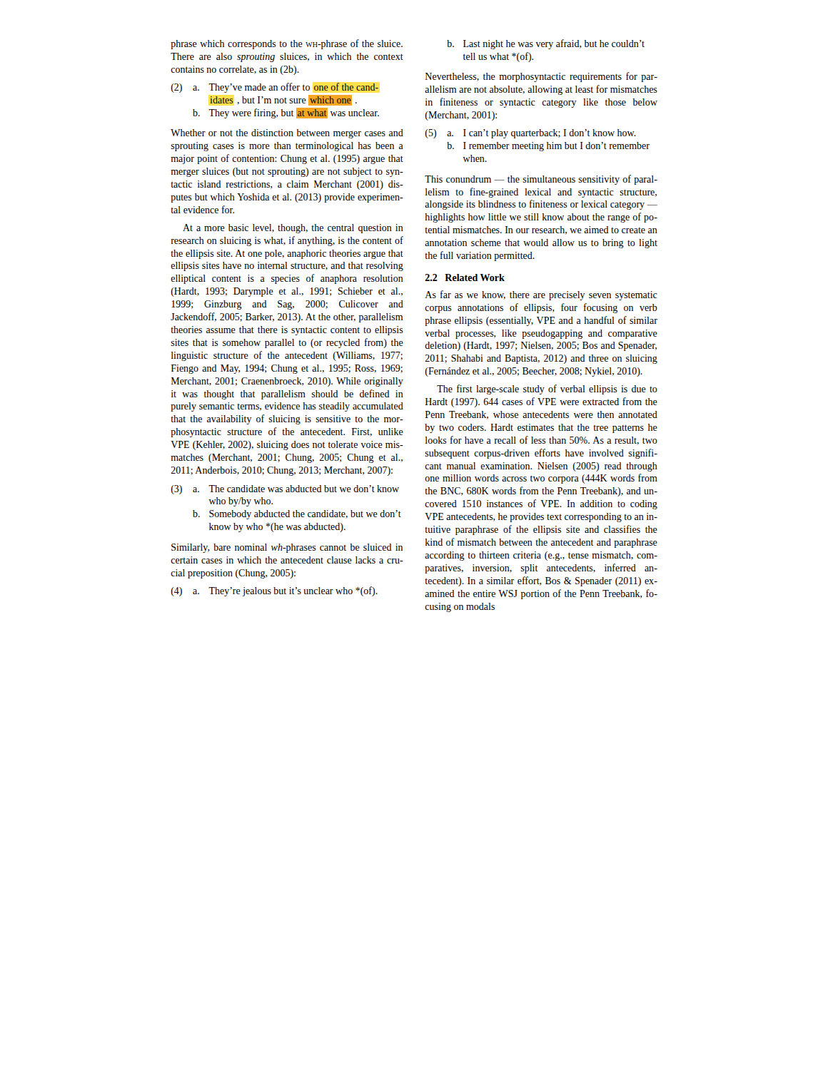phrase which corresponds to the wh-phrase of the sluice. There are also sprouting sluices, in which the context contains no correlate, as in (2b).
(2)
a.
They’ve made an offer to one of the cand-
idates , but I’m not sure which one .
b.
They were firing, but at what was unclear.
Whether or not the distinction between merger cases and sprouting cases is more than terminological has been a major point of contention: Chung et al. (1995) argue that merger sluices (but not sprouting) are not subject to syntactic island restrictions, a claim Merchant (2001) disputes but which Yoshida et al. (2013) provide experimental evidence for.
At a more basic level, though, the central question in research on sluicing is what, if anything, is the content of the ellipsis site. At one pole, anaphoric theories argue that ellipsis sites have no internal structure, and that resolving elliptical content is a species of anaphora resolution (Hardt, 1993; Darymple et al., 1991; Schieber et al., 1999; Ginzburg and Sag, 2000; Culicover and Jackendoff, 2005; Barker, 2013). At the other, parallelism theories assume that there is syntactic content to ellipsis sites that is somehow parallel to (or recycled from) the linguistic structure of the antecedent (Williams, 1977; Fiengo and May, 1994; Chung et al., 1995; Ross, 1969; Merchant, 2001; Craenenbroeck, 2010). While originally it was thought that parallelism should be defined in purely semantic terms, evidence has steadily accumulated that the availability of sluicing is sensitive to the morphosyntactic structure of the antecedent. First, unlike VPE (Kehler, 2002), sluicing does not tolerate voice mismatches (Merchant, 2001; Chung, 2005; Chung et al., 2011; Anderbois, 2010; Chung, 2013; Merchant, 2007):
(3)
a.
The candidate was abducted but we don’t know who by/by who.
b.
Somebody abducted the candidate, but we don’t know by who *(he was abducted).
Similarly, bare nominal wh-phrases cannot be sluiced in certain cases in which the antecedent clause lacks a crucial preposition (Chung, 2005):
(4)
a.
They’re jealous but it’s unclear who *(of).
b.
Last night he was very afraid, but he couldn’t tell us what *(of).
Nevertheless, the morphosyntactic requirements for parallelism are not absolute, allowing at least for mismatches in finiteness or syntactic category like those below (Merchant, 2001):
(5)
a.
I can’t play quarterback; I don’t know how.
b.
I remember meeting him but I don’t remember when.
This conundrum — the simultaneous sensitivity of parallelism to fine-grained lexical and syntactic structure, alongside its blindness to finiteness or lexical category — highlights how little we still know about the range of potential mismatches. In our research, we aimed to create an annotation scheme that would allow us to bring to light the full variation permitted.
2.2 Related Work
As far as we know, there are precisely seven systematic corpus annotations of ellipsis, four focusing on verb phrase ellipsis (essentially, VPE and a handful of similar verbal processes, like pseudogapping and comparative deletion) (Hardt, 1997; Nielsen, 2005; Bos and Spenader, 2011; Shahabi and Baptista, 2012) and three on sluicing (Fernández et al., 2005; Beecher, 2008; Nykiel, 2010).
The first large-scale study of verbal ellipsis is due to Hardt (1997). 644 cases of VPE were extracted from the Penn Treebank, whose antecedents were then annotated by two coders. Hardt estimates that the tree patterns he looks for have a recall of less than 50%. As a result, two subsequent corpus-driven efforts have involved significant manual examination. Nielsen (2005) read through one million words across two corpora (444K words from the BNC, 680K words from the Penn Treebank), and uncovered 1510 instances of VPE. In addition to coding VPE antecedents, he provides text corresponding to an intuitive paraphrase of the ellipsis site and classifies the kind of mismatch between the antecedent and paraphrase according to thirteen criteria (e.g., tense mismatch, comparatives, inversion, split antecedents, inferred antecedent). In a similar effort, Bos & Spenader (2011) examined the entire WSJ portion of the Penn Treebank, focusing on modals